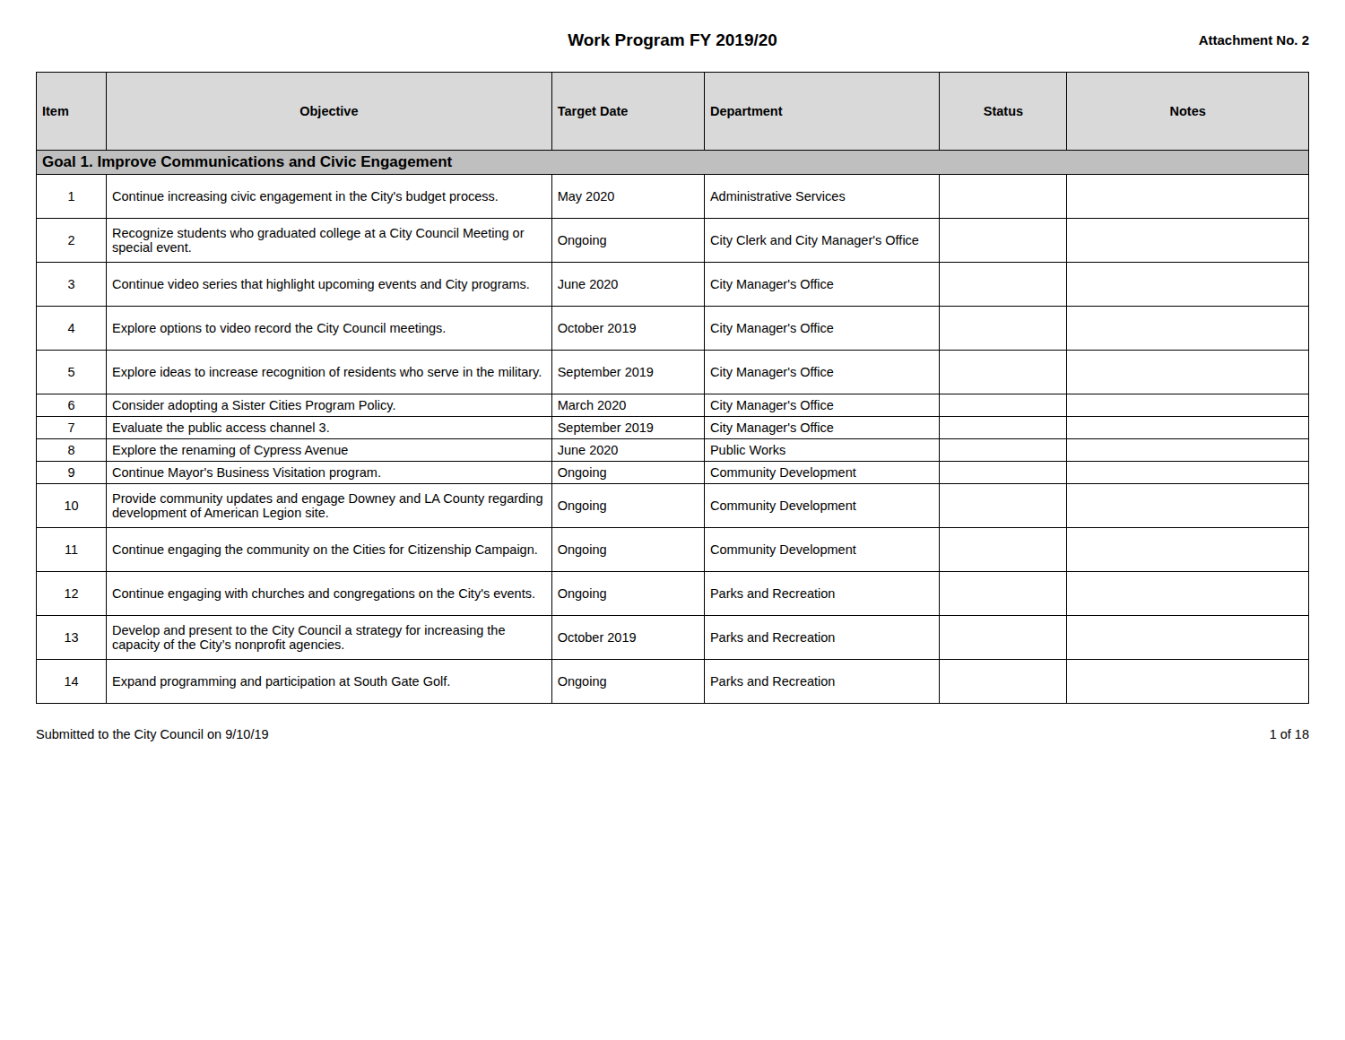Work Program FY 2019/20
Attachment No. 2
| Item | Objective | Target Date | Department | Status | Notes |
| --- | --- | --- | --- | --- | --- |
| Goal 1. Improve Communications and Civic Engagement |
| 1 | Continue increasing civic engagement in the City's budget process. | May 2020 | Administrative Services | | |
| 2 | Recognize students who graduated college at a City Council Meeting or special event. | Ongoing | City Clerk and City Manager's Office | | |
| 3 | Continue video series that highlight upcoming events and City programs. | June 2020 | City Manager's Office | | |
| 4 | Explore options to video record the City Council meetings. | October 2019 | City Manager's Office | | |
| 5 | Explore ideas to increase recognition of residents who serve in the military. | September 2019 | City Manager's Office | | |
| 6 | Consider adopting a Sister Cities Program Policy. | March 2020 | City Manager's Office | | |
| 7 | Evaluate the public access channel 3. | September 2019 | City Manager's Office | | |
| 8 | Explore the renaming of Cypress Avenue | June 2020 | Public Works | | |
| 9 | Continue Mayor's Business Visitation program. | Ongoing | Community Development | | |
| 10 | Provide community updates and engage Downey and LA County regarding development of American Legion site. | Ongoing | Community Development | | |
| 11 | Continue engaging the community on the Cities for Citizenship Campaign. | Ongoing | Community Development | | |
| 12 | Continue engaging with churches and congregations on the City's events. | Ongoing | Parks and Recreation | | |
| 13 | Develop and present to the City Council a strategy for increasing the capacity of the City’s nonprofit agencies. | October 2019 | Parks and Recreation | | |
| 14 | Expand programming and participation at South Gate Golf. | Ongoing | Parks and Recreation | | |
Submitted to the City Council on 9/10/19 1 of 18